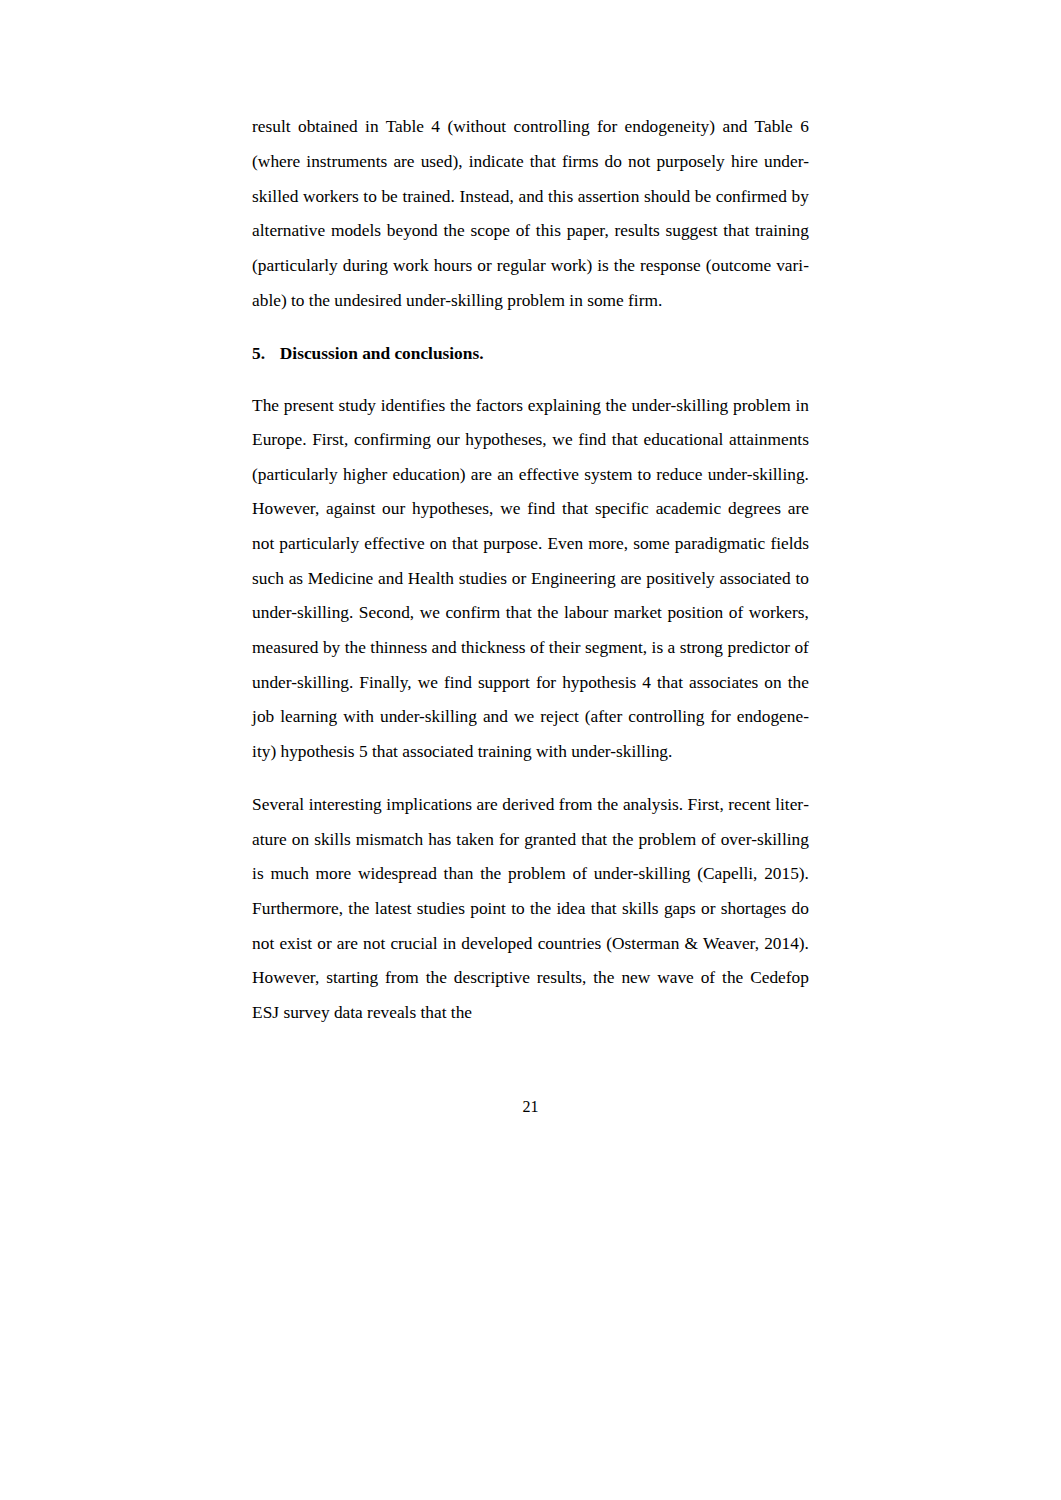result obtained in Table 4 (without controlling for endogeneity) and Table 6 (where instruments are used), indicate that firms do not purposely hire under-skilled workers to be trained. Instead, and this assertion should be confirmed by alternative models beyond the scope of this paper, results suggest that training (particularly during work hours or regular work) is the response (outcome variable) to the undesired under-skilling problem in some firm.
5. Discussion and conclusions.
The present study identifies the factors explaining the under-skilling problem in Europe. First, confirming our hypotheses, we find that educational attainments (particularly higher education) are an effective system to reduce under-skilling. However, against our hypotheses, we find that specific academic degrees are not particularly effective on that purpose. Even more, some paradigmatic fields such as Medicine and Health studies or Engineering are positively associated to under-skilling. Second, we confirm that the labour market position of workers, measured by the thinness and thickness of their segment, is a strong predictor of under-skilling. Finally, we find support for hypothesis 4 that associates on the job learning with under-skilling and we reject (after controlling for endogeneity) hypothesis 5 that associated training with under-skilling.
Several interesting implications are derived from the analysis. First, recent literature on skills mismatch has taken for granted that the problem of over-skilling is much more widespread than the problem of under-skilling (Capelli, 2015). Furthermore, the latest studies point to the idea that skills gaps or shortages do not exist or are not crucial in developed countries (Osterman & Weaver, 2014). However, starting from the descriptive results, the new wave of the Cedefop ESJ survey data reveals that the
21